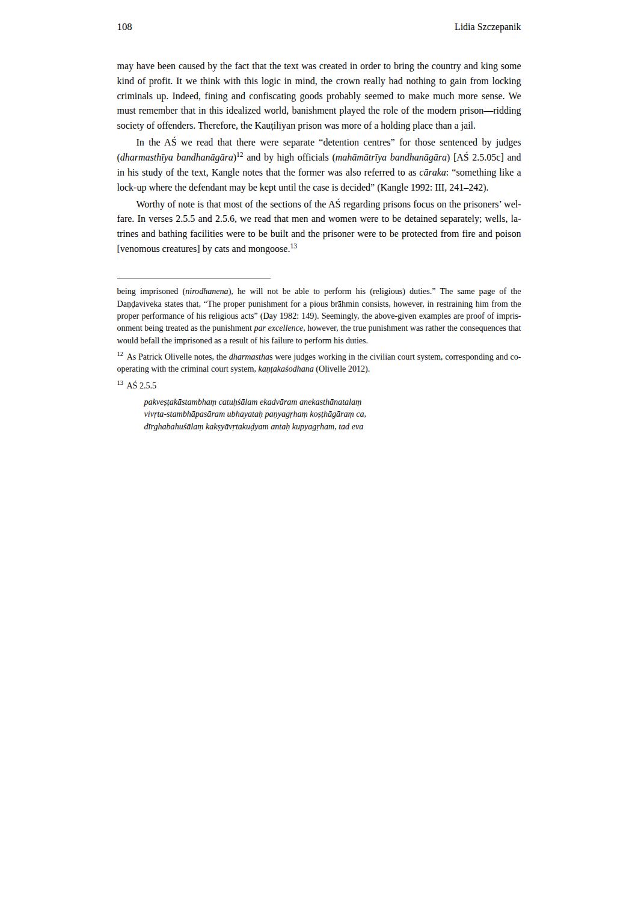108 Lidia Szczepanik
may have been caused by the fact that the text was created in order to bring the country and king some kind of profit. It we think with this logic in mind, the crown really had nothing to gain from locking criminals up. Indeed, fining and confiscating goods probably seemed to make much more sense. We must remember that in this idealized world, banishment played the role of the modern prison—ridding society of offenders. Therefore, the Kauṭilīyan prison was more of a holding place than a jail.
In the AŚ we read that there were separate “detention centres” for those sentenced by judges (dharmasthīya bandhanāgāra)12 and by high officials (mahāmātrīya bandhanāgāra) [AŚ 2.5.05c] and in his study of the text, Kangle notes that the former was also referred to as cāraka: “something like a lock-up where the defendant may be kept until the case is decided” (Kangle 1992: III, 241–242).
Worthy of note is that most of the sections of the AŚ regarding prisons focus on the prisoners’ welfare. In verses 2.5.5 and 2.5.6, we read that men and women were to be detained separately; wells, latrines and bathing facilities were to be built and the prisoner were to be protected from fire and poison [venomous creatures] by cats and mongoose.13
being imprisoned (nirodhanena), he will not be able to perform his (religious) duties.” The same page of the Daṇḍaviveka states that, “The proper punishment for a pious brāhmin consists, however, in restraining him from the proper performance of his religious acts” (Day 1982: 149). Seemingly, the above-given examples are proof of imprisonment being treated as the punishment par excellence, however, the true punishment was rather the consequences that would befall the imprisoned as a result of his failure to perform his duties.
12 As Patrick Olivelle notes, the dharmasthas were judges working in the civilian court system, corresponding and cooperating with the criminal court system, kaṇṭakaśodhana (Olivelle 2012).
13 AŚ 2.5.5
pakveṣṭakāstambhaṃ catuḥśālam ekadvāram anekasthānatalaṃ vivṛta-stambhāpasāram ubhayataḥ paṇyagṛhaṃ koṣṭhāgāraṃ ca, dīrghabahuśālaṃ kakṣyāvṛtakuḍyam antaḥ kupyagṛham, tad eva